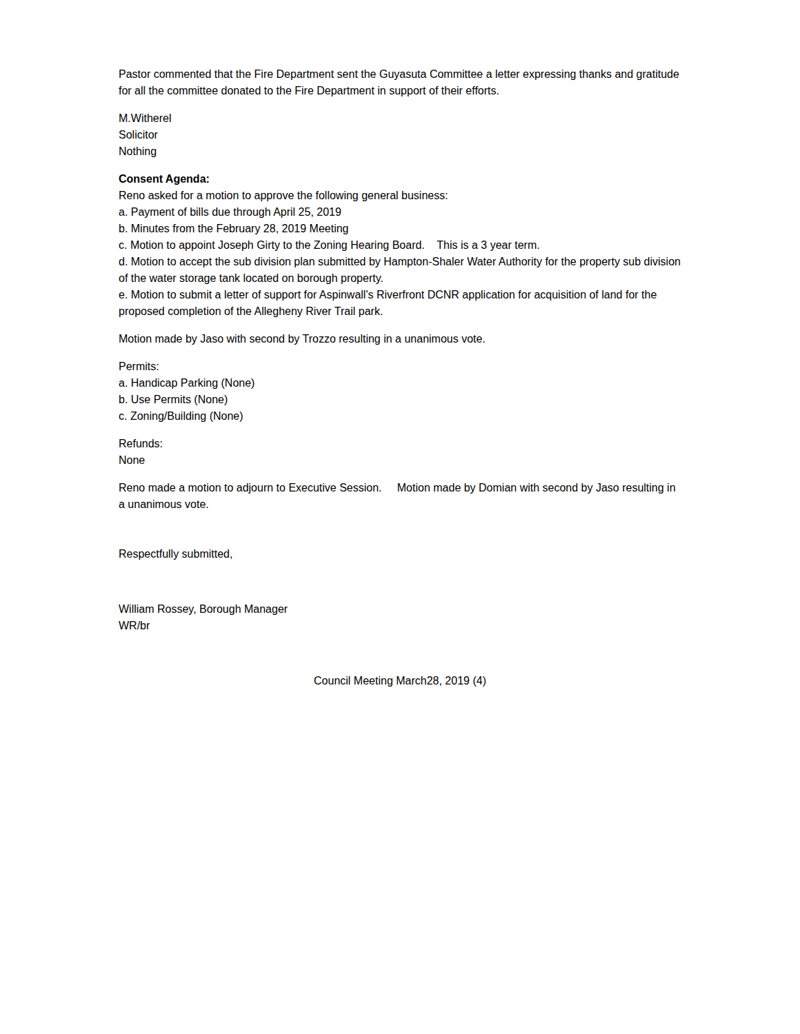Pastor commented that the Fire Department sent the Guyasuta Committee a letter expressing thanks and gratitude for all the committee donated to the Fire Department in support of their efforts.
M.Witherel
Solicitor
Nothing
Consent Agenda:
Reno asked for a motion to approve the following general business:
a. Payment of bills due through April 25, 2019
b. Minutes from the February 28, 2019 Meeting
c. Motion to appoint Joseph Girty to the Zoning Hearing Board. This is a 3 year term.
d. Motion to accept the sub division plan submitted by Hampton-Shaler Water Authority for the property sub division of the water storage tank located on borough property.
e. Motion to submit a letter of support for Aspinwall's Riverfront DCNR application for acquisition of land for the proposed completion of the Allegheny River Trail park.
Motion made by Jaso with second by Trozzo resulting in a unanimous vote.
Permits:
a. Handicap Parking (None)
b. Use Permits (None)
c. Zoning/Building (None)
Refunds:
None
Reno made a motion to adjourn to Executive Session. Motion made by Domian with second by Jaso resulting in a unanimous vote.
Respectfully submitted,
William Rossey, Borough Manager
WR/br
Council Meeting March28, 2019 (4)